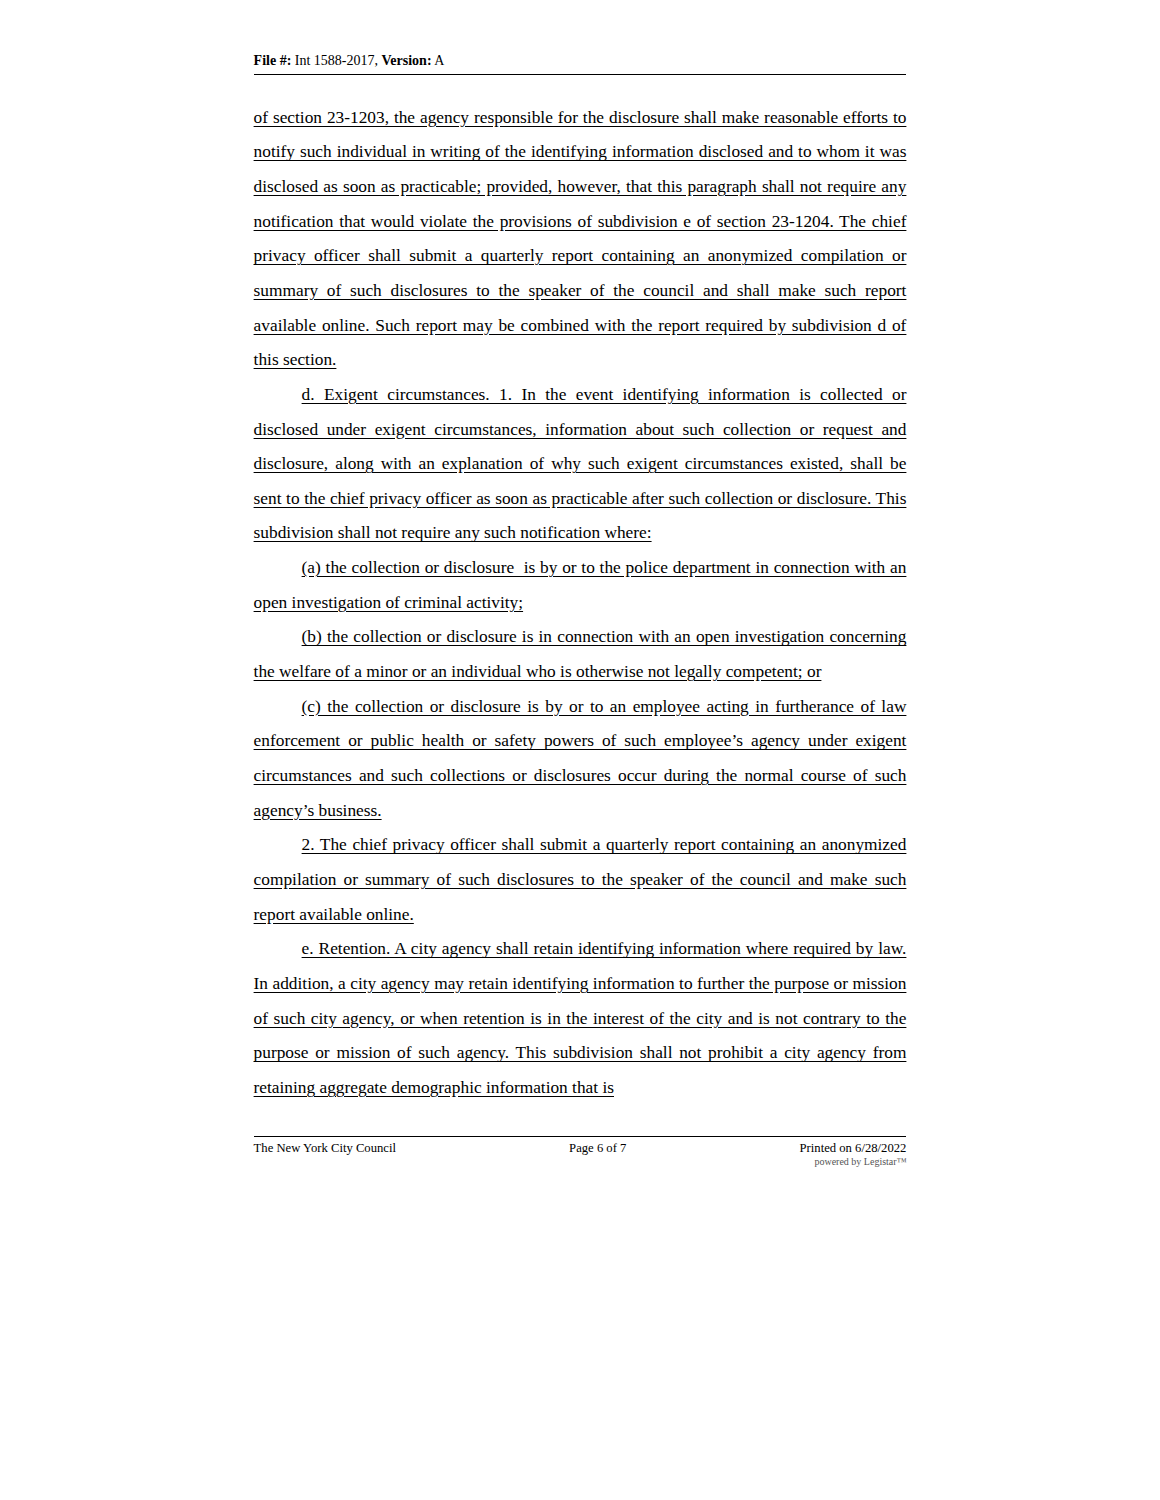File #: Int 1588-2017, Version: A
of section 23-1203, the agency responsible for the disclosure shall make reasonable efforts to notify such individual in writing of the identifying information disclosed and to whom it was disclosed as soon as practicable; provided, however, that this paragraph shall not require any notification that would violate the provisions of subdivision e of section 23-1204. The chief privacy officer shall submit a quarterly report containing an anonymized compilation or summary of such disclosures to the speaker of the council and shall make such report available online. Such report may be combined with the report required by subdivision d of this section.
d. Exigent circumstances. 1. In the event identifying information is collected or disclosed under exigent circumstances, information about such collection or request and disclosure, along with an explanation of why such exigent circumstances existed, shall be sent to the chief privacy officer as soon as practicable after such collection or disclosure. This subdivision shall not require any such notification where:
(a) the collection or disclosure is by or to the police department in connection with an open investigation of criminal activity;
(b) the collection or disclosure is in connection with an open investigation concerning the welfare of a minor or an individual who is otherwise not legally competent; or
(c) the collection or disclosure is by or to an employee acting in furtherance of law enforcement or public health or safety powers of such employee’s agency under exigent circumstances and such collections or disclosures occur during the normal course of such agency’s business.
2. The chief privacy officer shall submit a quarterly report containing an anonymized compilation or summary of such disclosures to the speaker of the council and make such report available online.
e. Retention. A city agency shall retain identifying information where required by law. In addition, a city agency may retain identifying information to further the purpose or mission of such city agency, or when retention is in the interest of the city and is not contrary to the purpose or mission of such agency. This subdivision shall not prohibit a city agency from retaining aggregate demographic information that is
The New York City Council
Page 6 of 7
Printed on 6/28/2022 powered by Legistar™